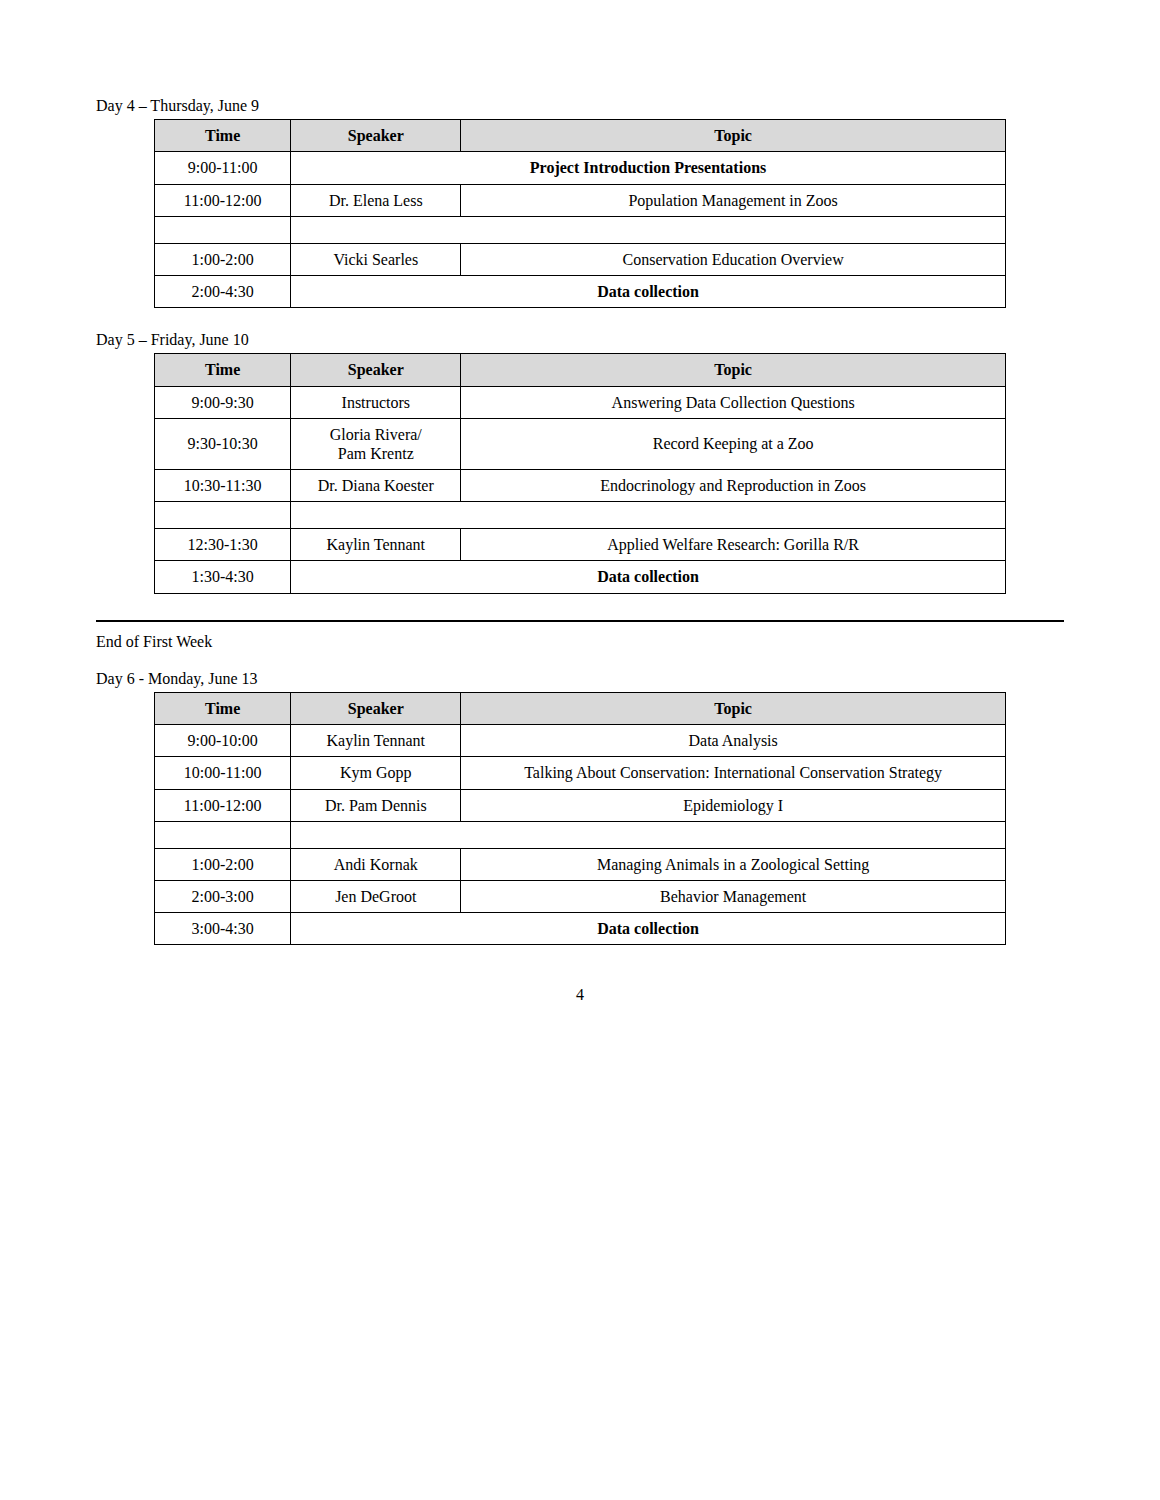Day 4 – Thursday, June 9
| Time | Speaker | Topic |
| --- | --- | --- |
| 9:00-11:00 | Project Introduction Presentations |
| 11:00-12:00 | Dr. Elena Less | Population Management in Zoos |
| 1:00-2:00 | Vicki Searles | Conservation Education Overview |
| 2:00-4:30 | Data collection |
Day 5 – Friday, June 10
| Time | Speaker | Topic |
| --- | --- | --- |
| 9:00-9:30 | Instructors | Answering Data Collection Questions |
| 9:30-10:30 | Gloria Rivera/ Pam Krentz | Record Keeping at a Zoo |
| 10:30-11:30 | Dr. Diana Koester | Endocrinology and Reproduction in Zoos |
| 12:30-1:30 | Kaylin Tennant | Applied Welfare Research: Gorilla R/R |
| 1:30-4:30 | Data collection |
End of First Week
Day 6 - Monday, June 13
| Time | Speaker | Topic |
| --- | --- | --- |
| 9:00-10:00 | Kaylin Tennant | Data Analysis |
| 10:00-11:00 | Kym Gopp | Talking About Conservation: International Conservation Strategy |
| 11:00-12:00 | Dr. Pam Dennis | Epidemiology I |
| 1:00-2:00 | Andi Kornak | Managing Animals in a Zoological Setting |
| 2:00-3:00 | Jen DeGroot | Behavior Management |
| 3:00-4:30 | Data collection |
4